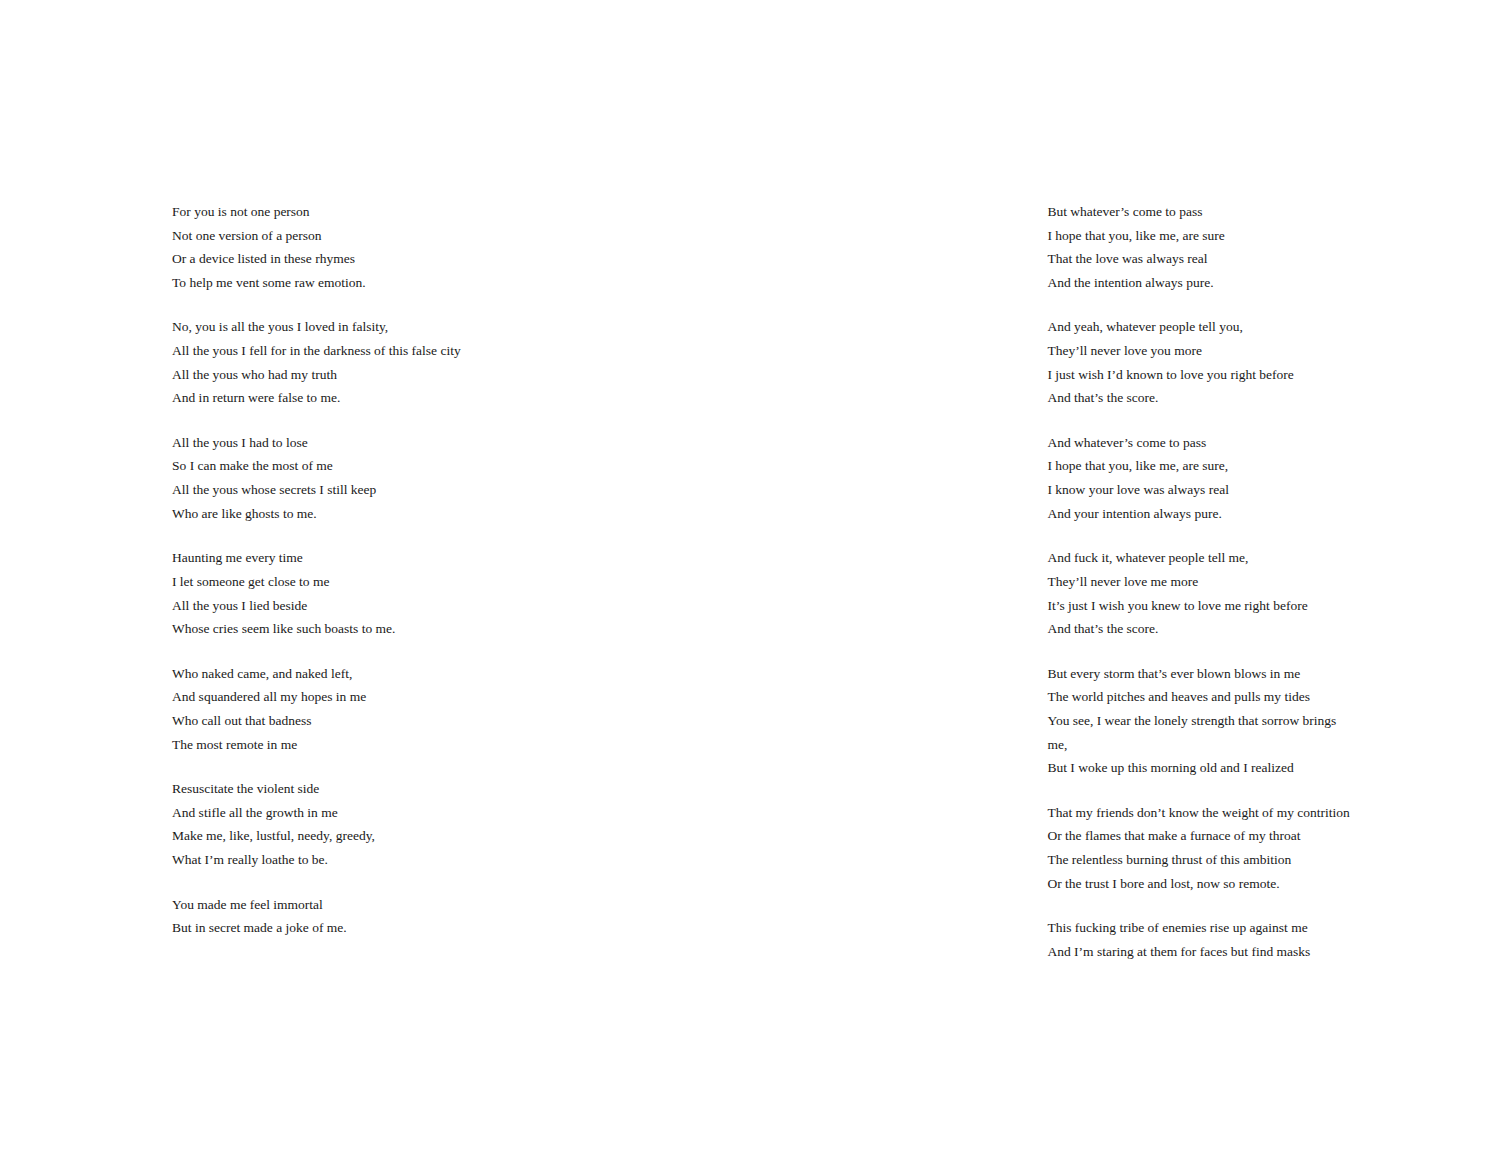For you is not one person
Not one version of a person
Or a device listed in these rhymes
To help me vent some raw emotion.
No, you is all the yous I loved in falsity,
All the yous I fell for in the darkness of this false city
All the yous who had my truth
And in return were false to me.
All the yous I had to lose
So I can make the most of me
All the yous whose secrets I still keep
Who are like ghosts to me.
Haunting me every time
I let someone get close to me
All the yous I lied beside
Whose cries seem like such boasts to me.
Who naked came, and naked left,
And squandered all my hopes in me
Who call out that badness
The most remote in me
Resuscitate the violent side
And stifle all the growth in me
Make me, like, lustful, needy, greedy,
What I’m really loathe to be.
You made me feel immortal
But in secret made a joke of me.
But whatever’s come to pass
I hope that you, like me, are sure
That the love was always real
And the intention always pure.
And yeah, whatever people tell you,
They’ll never love you more
I just wish I’d known to love you right before
And that’s the score.
And whatever’s come to pass
I hope that you, like me, are sure,
I know your love was always real
And your intention always pure.
And fuck it, whatever people tell me,
They’ll never love me more
It’s just I wish you knew to love me right before
And that’s the score.
But every storm that’s ever blown blows in me
The world pitches and heaves and pulls my tides
You see, I wear the lonely strength that sorrow brings me,
But I woke up this morning old and I realized
That my friends don’t know the weight of my contrition
Or the flames that make a furnace of my throat
The relentless burning thrust of this ambition
Or the trust I bore and lost, now so remote.
This fucking tribe of enemies rise up against me
And I’m staring at them for faces but find masks